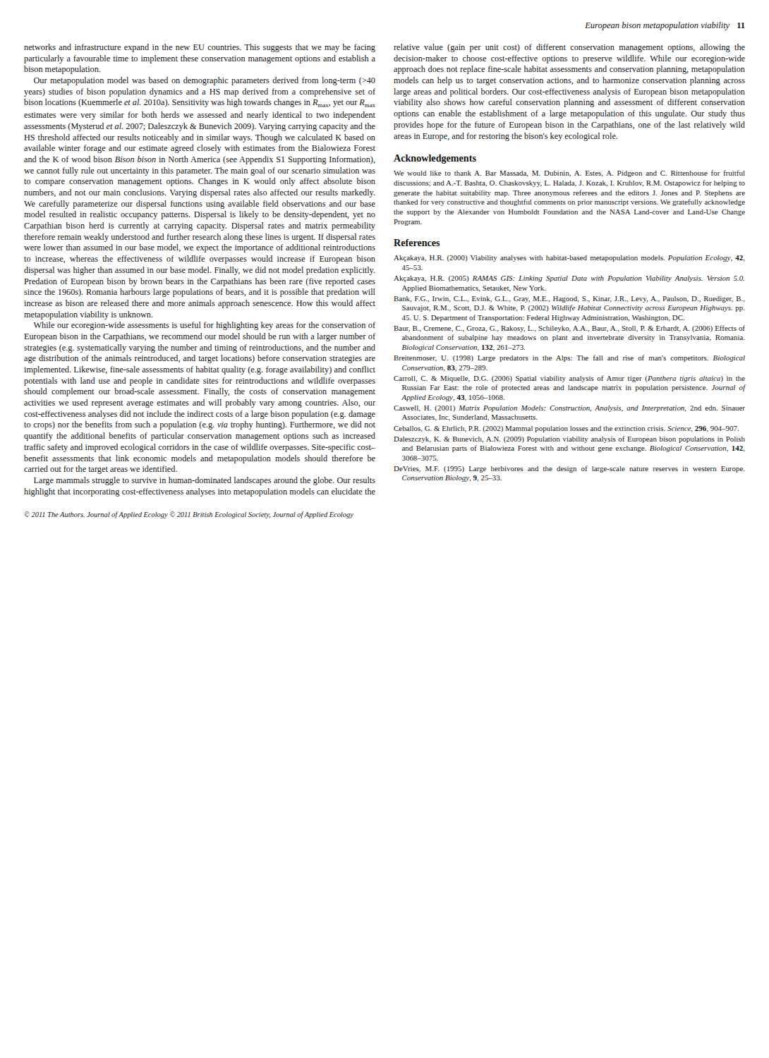European bison metapopulation viability 11
networks and infrastructure expand in the new EU countries. This suggests that we may be facing particularly a favourable time to implement these conservation management options and establish a bison metapopulation.
Our metapopulation model was based on demographic parameters derived from long-term (>40 years) studies of bison population dynamics and a HS map derived from a comprehensive set of bison locations (Kuemmerle et al. 2010a). Sensitivity was high towards changes in Rmax, yet our Rmax estimates were very similar for both herds we assessed and nearly identical to two independent assessments (Mysterud et al. 2007; Daleszczyk & Bunevich 2009). Varying carrying capacity and the HS threshold affected our results noticeably and in similar ways. Though we calculated K based on available winter forage and our estimate agreed closely with estimates from the Bialowieza Forest and the K of wood bison Bison bison in North America (see Appendix S1 Supporting Information), we cannot fully rule out uncertainty in this parameter. The main goal of our scenario simulation was to compare conservation management options. Changes in K would only affect absolute bison numbers, and not our main conclusions. Varying dispersal rates also affected our results markedly. We carefully parameterize our dispersal functions using available field observations and our base model resulted in realistic occupancy patterns. Dispersal is likely to be density-dependent, yet no Carpathian bison herd is currently at carrying capacity. Dispersal rates and matrix permeability therefore remain weakly understood and further research along these lines is urgent. If dispersal rates were lower than assumed in our base model, we expect the importance of additional reintroductions to increase, whereas the effectiveness of wildlife overpasses would increase if European bison dispersal was higher than assumed in our base model. Finally, we did not model predation explicitly. Predation of European bison by brown bears in the Carpathians has been rare (five reported cases since the 1960s). Romania harbours large populations of bears, and it is possible that predation will increase as bison are released there and more animals approach senescence. How this would affect metapopulation viability is unknown.
While our ecoregion-wide assessments is useful for highlighting key areas for the conservation of European bison in the Carpathians, we recommend our model should be run with a larger number of strategies (e.g. systematically varying the number and timing of reintroductions, and the number and age distribution of the animals reintroduced, and target locations) before conservation strategies are implemented. Likewise, fine-sale assessments of habitat quality (e.g. forage availability) and conflict potentials with land use and people in candidate sites for reintroductions and wildlife overpasses should complement our broad-scale assessment. Finally, the costs of conservation management activities we used represent average estimates and will probably vary among countries. Also, our cost-effectiveness analyses did not include the indirect costs of a large bison population (e.g. damage to crops) nor the benefits from such a population (e.g. via trophy hunting). Furthermore, we did not quantify the additional benefits of particular conservation management options such as increased traffic safety and improved ecological corridors in the case of wildlife overpasses. Site-specific cost–benefit assessments that link economic models and metapopulation models should therefore be carried out for the target areas we identified.
Large mammals struggle to survive in human-dominated landscapes around the globe. Our results highlight that incorporating cost-effectiveness analyses into metapopulation models can elucidate the relative value (gain per unit cost) of different conservation management options, allowing the decision-maker to choose cost-effective options to preserve wildlife. While our ecoregion-wide approach does not replace fine-scale habitat assessments and conservation planning, metapopulation models can help us to target conservation actions, and to harmonize conservation planning across large areas and political borders. Our cost-effectiveness analysis of European bison metapopulation viability also shows how careful conservation planning and assessment of different conservation options can enable the establishment of a large metapopulation of this ungulate. Our study thus provides hope for the future of European bison in the Carpathians, one of the last relatively wild areas in Europe, and for restoring the bison's key ecological role.
Acknowledgements
We would like to thank A. Bar Massada, M. Dubinin, A. Estes, A. Pidgeon and C. Rittenhouse for fruitful discussions; and A.-T. Bashta, O. Chaskovskyy, L. Halada, J. Kozak, I. Kruhlov, R.M. Ostapowicz for helping to generate the habitat suitability map. Three anonymous referees and the editors J. Jones and P. Stephens are thanked for very constructive and thoughtful comments on prior manuscript versions. We gratefully acknowledge the support by the Alexander von Humboldt Foundation and the NASA Land-cover and Land-Use Change Program.
References
Akçakaya, H.R. (2000) Viability analyses with habitat-based metapopulation models. Population Ecology, 42, 45–53.
Akçakaya, H.R. (2005) RAMAS GIS: Linking Spatial Data with Population Viability Analysis. Version 5.0. Applied Biomathematics, Setauket, New York.
Bank, F.G., Irwin, C.L., Evink, G.L., Gray, M.E., Hagood, S., Kinar, J.R., Levy, A., Paulson, D., Ruediger, B., Sauvajot, R.M., Scott, D.J. & White, P. (2002) Wildlife Habitat Connectivity across European Highways. pp. 45. U. S. Department of Transportation: Federal Highway Administration, Washington, DC.
Baur, B., Cremene, C., Groza, G., Rakosy, L., Schileyko, A.A., Baur, A., Stoll, P. & Erhardt, A. (2006) Effects of abandonment of subalpine hay meadows on plant and invertebrate diversity in Transylvania, Romania. Biological Conservation, 132, 261–273.
Breitenmoser, U. (1998) Large predators in the Alps: The fall and rise of man's competitors. Biological Conservation, 83, 279–289.
Carroll, C. & Miquelle, D.G. (2006) Spatial viability analysis of Amur tiger (Panthera tigris altaica) in the Russian Far East: the role of protected areas and landscape matrix in population persistence. Journal of Applied Ecology, 43, 1056–1068.
Caswell, H. (2001) Matrix Population Models: Construction, Analysis, and Interpretation, 2nd edn. Sinauer Associates, Inc, Sunderland, Massachusetts.
Ceballos, G. & Ehrlich, P.R. (2002) Mammal population losses and the extinction crisis. Science, 296, 904–907.
Daleszczyk, K. & Bunevich, A.N. (2009) Population viability analysis of European bison populations in Polish and Belarusian parts of Bialowieza Forest with and without gene exchange. Biological Conservation, 142, 3068–3075.
DeVries, M.F. (1995) Large herbivores and the design of large-scale nature reserves in western Europe. Conservation Biology, 9, 25–33.
© 2011 The Authors. Journal of Applied Ecology © 2011 British Ecological Society, Journal of Applied Ecology